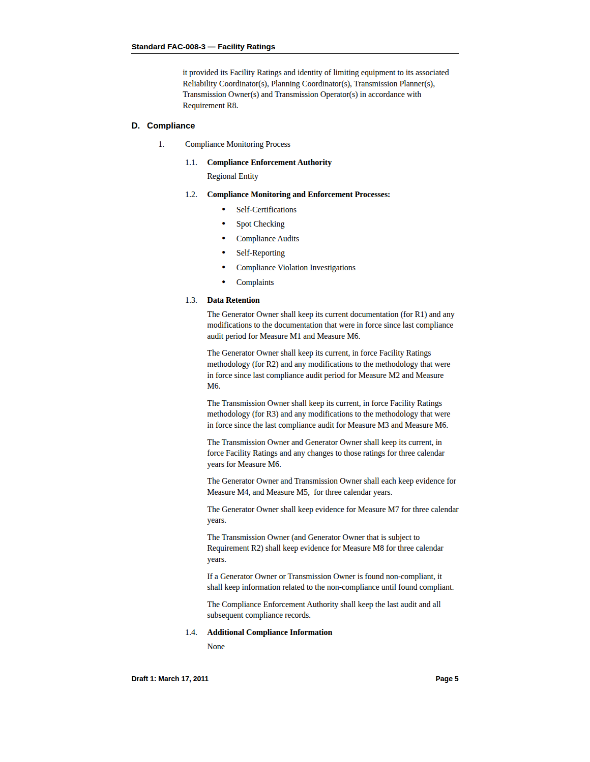Standard FAC-008-3 — Facility Ratings
it provided its Facility Ratings and identity of limiting equipment to its associated Reliability Coordinator(s), Planning Coordinator(s), Transmission Planner(s), Transmission Owner(s) and Transmission Operator(s) in accordance with Requirement R8.
D. Compliance
1. Compliance Monitoring Process
1.1. Compliance Enforcement Authority
Regional Entity
1.2. Compliance Monitoring and Enforcement Processes:
Self-Certifications
Spot Checking
Compliance Audits
Self-Reporting
Compliance Violation Investigations
Complaints
1.3. Data Retention
The Generator Owner shall keep its current documentation (for R1) and any modifications to the documentation that were in force since last compliance audit period for Measure M1 and Measure M6.
The Generator Owner shall keep its current, in force Facility Ratings methodology (for R2) and any modifications to the methodology that were in force since last compliance audit period for Measure M2 and Measure M6.
The Transmission Owner shall keep its current, in force Facility Ratings methodology (for R3) and any modifications to the methodology that were in force since the last compliance audit for Measure M3 and Measure M6.
The Transmission Owner and Generator Owner shall keep its current, in force Facility Ratings and any changes to those ratings for three calendar years for Measure M6.
The Generator Owner and Transmission Owner shall each keep evidence for Measure M4, and Measure M5, for three calendar years.
The Generator Owner shall keep evidence for Measure M7 for three calendar years.
The Transmission Owner (and Generator Owner that is subject to Requirement R2) shall keep evidence for Measure M8 for three calendar years.
If a Generator Owner or Transmission Owner is found non-compliant, it shall keep information related to the non-compliance until found compliant.
The Compliance Enforcement Authority shall keep the last audit and all subsequent compliance records.
1.4. Additional Compliance Information
None
Draft 1: March 17, 2011 Page 5